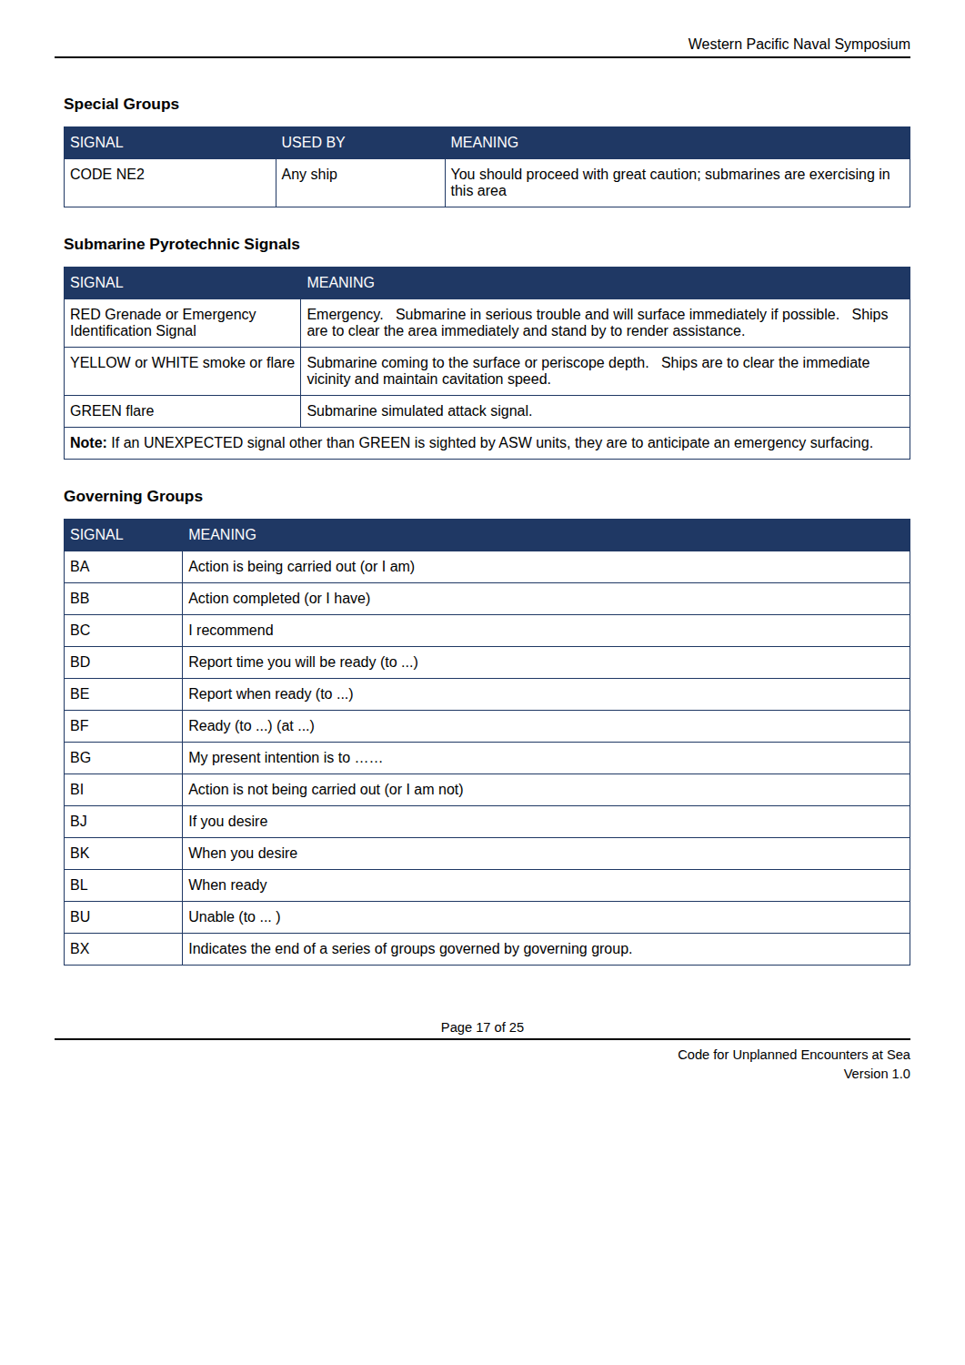Western Pacific Naval Symposium
Special Groups
| SIGNAL | USED BY | MEANING |
| --- | --- | --- |
| CODE NE2 | Any ship | You should proceed with great caution; submarines are exercising in this area |
Submarine Pyrotechnic Signals
| SIGNAL | MEANING |
| --- | --- |
| RED Grenade or Emergency Identification Signal | Emergency. Submarine in serious trouble and will surface immediately if possible. Ships are to clear the area immediately and stand by to render assistance. |
| YELLOW or WHITE smoke or flare | Submarine coming to the surface or periscope depth. Ships are to clear the immediate vicinity and maintain cavitation speed. |
| GREEN flare | Submarine simulated attack signal. |
| Note: If an UNEXPECTED signal other than GREEN is sighted by ASW units, they are to anticipate an emergency surfacing. |
Governing Groups
| SIGNAL | MEANING |
| --- | --- |
| BA | Action is being carried out (or I am) |
| BB | Action completed (or I have) |
| BC | I recommend |
| BD | Report time you will be ready (to ...) |
| BE | Report when ready (to ...) |
| BF | Ready (to ...) (at ...) |
| BG | My present intention is to …… |
| BI | Action is not being carried out (or I am not) |
| BJ | If you desire |
| BK | When you desire |
| BL | When ready |
| BU | Unable (to ... ) |
| BX | Indicates the end of a series of groups governed by governing group. |
Page 17 of 25
Code for Unplanned Encounters at Sea
Version 1.0